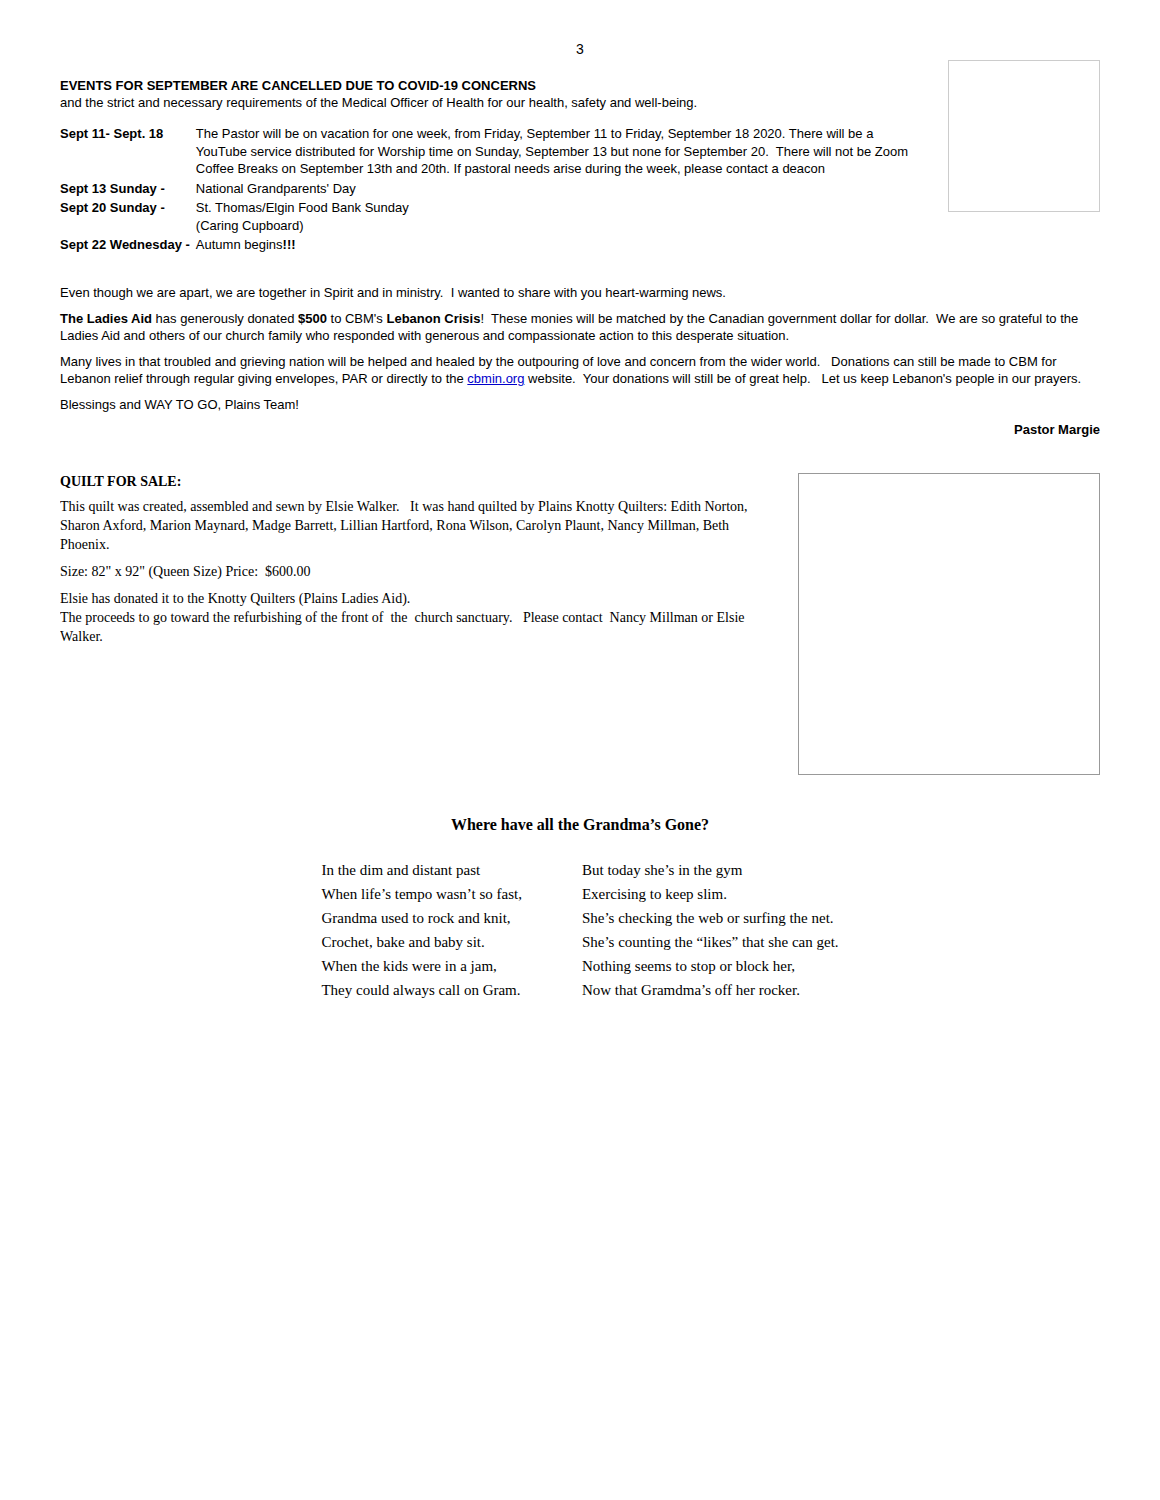3
Events for September are cancelled due to COVID-19 concerns
and the strict and necessary requirements of the Medical Officer of Health for our health, safety and well-being.
| Sept 11- Sept. 18 | The Pastor will be on vacation for one week, from Friday, September 11 to Friday, September 18 2020. There will be a YouTube service distributed for Worship time on Sunday, September 13 but none for September 20. There will not be Zoom Coffee Breaks on September 13th and 20th. If pastoral needs arise during the week, please contact a deacon |
| Sept 13 Sunday - | National Grandparents' Day |
| Sept 20 Sunday - | St. Thomas/Elgin Food Bank Sunday (Caring Cupboard) |
| Sept 22 Wednesday - | Autumn begins !!! |
Even though we are apart, we are together in Spirit and in ministry. I wanted to share with you heart-warming news.
The Ladies Aid has generously donated $500 to CBM's Lebanon Crisis! These monies will be matched by the Canadian government dollar for dollar. We are so grateful to the Ladies Aid and others of our church family who responded with generous and compassionate action to this desperate situation.
Many lives in that troubled and grieving nation will be helped and healed by the outpouring of love and concern from the wider world. Donations can still be made to CBM for Lebanon relief through regular giving envelopes, PAR or directly to the cbmin.org website. Your donations will still be of great help. Let us keep Lebanon's people in our prayers.
Blessings and WAY TO GO, Plains Team!
Pastor Margie
QUILT FOR SALE:
This quilt was created, assembled and sewn by Elsie Walker. It was hand quilted by Plains Knotty Quilters: Edith Norton, Sharon Axford, Marion Maynard, Madge Barrett, Lillian Hartford, Rona Wilson, Carolyn Plaunt, Nancy Millman, Beth Phoenix.
Size: 82" x 92" (Queen Size) Price: $600.00
Elsie has donated it to the Knotty Quilters (Plains Ladies Aid).
The proceeds to go toward the refurbishing of the front of the church sanctuary. Please contact Nancy Millman or Elsie Walker.
Where have all the Grandma’s Gone?
In the dim and distant past
When life’s tempo wasn’t so fast,
Grandma used to rock and knit,
Crochet, bake and baby sit.
When the kids were in a jam,
They could always call on Gram.
But today she’s in the gym
Exercising to keep slim.
She’s checking the web or surfing the net.
She’s counting the “likes” that she can get.
Nothing seems to stop or block her,
Now that Gramdma’s off her rocker.